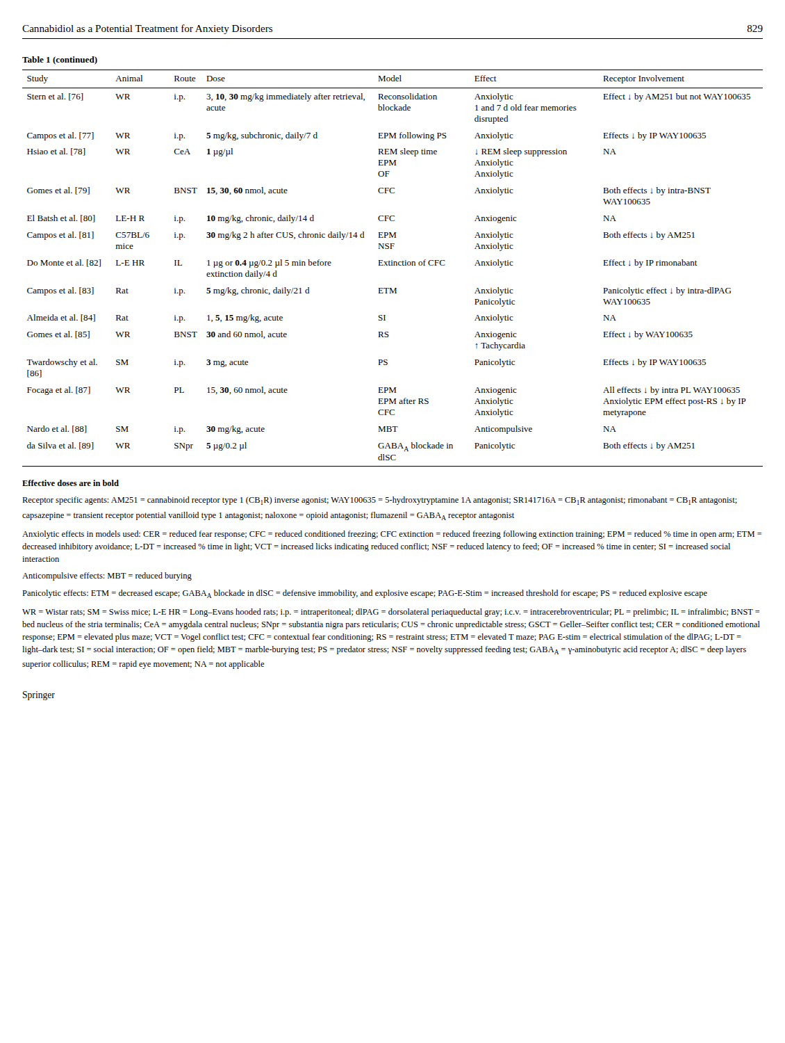Cannabidiol as a Potential Treatment for Anxiety Disorders 829
Table 1 (continued)
| Study | Animal | Route | Dose | Model | Effect | Receptor Involvement |
| --- | --- | --- | --- | --- | --- | --- |
| Stern et al. [76] | WR | i.p. | 3, 10 , 30 mg/kg immediately after retrieval, acute | Reconsolidation blockade | Anxiolytic 1 and 7 d old fear memories disrupted | Effect ↓ by AM251 but not WAY100635 |
| Campos et al. [77] | WR | i.p. | 5 mg/kg, subchronic, daily/7 d | EPM following PS | Anxiolytic | Effects ↓ by IP WAY100635 |
| Hsiao et al. [78] | WR | CeA | 1 µg/µl | REM sleep time EPM OF | ↓ REM sleep suppression Anxiolytic Anxiolytic | NA |
| Gomes et al. [79] | WR | BNST | 15 , 30 , 60 nmol, acute | CFC | Anxiolytic | Both effects ↓ by intra-BNST WAY100635 |
| El Batsh et al. [80] | LE-H R | i.p. | 10 mg/kg, chronic, daily/14 d | CFC | Anxiogenic | NA |
| Campos et al. [81] | C57BL/6 mice | i.p. | 30 mg/kg 2 h after CUS, chronic daily/14 d | EPM NSF | Anxiolytic Anxiolytic | Both effects ↓ by AM251 |
| Do Monte et al. [82] | L-E HR | IL | 1 µg or 0.4 µg/0.2 µl 5 min before extinction daily/4 d | Extinction of CFC | Anxiolytic | Effect ↓ by IP rimonabant |
| Campos et al. [83] | Rat | i.p. | 5 mg/kg, chronic, daily/21 d | ETM | Anxiolytic Panicolytic | Panicolytic effect ↓ by intra-dlPAG WAY100635 |
| Almeida et al. [84] | Rat | i.p. | 1, 5 , 15 mg/kg, acute | SI | Anxiolytic | NA |
| Gomes et al. [85] | WR | BNST | 30 and 60 nmol, acute | RS | Anxiogenic ↑ Tachycardia | Effect ↓ by WAY100635 |
| Twardowschy et al. [86] | SM | i.p. | 3 mg, acute | PS | Panicolytic | Effects ↓ by IP WAY100635 |
| Focaga et al. [87] | WR | PL | 15, 30 , 60 nmol, acute | EPM EPM after RS CFC | Anxiogenic Anxiolytic Anxiolytic | All effects ↓ by intra PL WAY100635 Anxiolytic EPM effect post-RS ↓ by IP metyrapone |
| Nardo et al. [88] | SM | i.p. | 30 mg/kg, acute | MBT | Anticompulsive | NA |
| da Silva et al. [89] | WR | SNpr | 5 µg/0.2 µl | GABA A blockade in dlSC | Panicolytic | Both effects ↓ by AM251 |
Effective doses are in bold
Receptor specific agents: AM251 = cannabinoid receptor type 1 (CB1R) inverse agonist; WAY100635 = 5-hydroxytryptamine 1A antagonist; SR141716A = CB1R antagonist; rimonabant = CB1R antagonist; capsazepine = transient receptor potential vanilloid type 1 antagonist; naloxone = opioid antagonist; flumazenil = GABAA receptor antagonist
Anxiolytic effects in models used: CER = reduced fear response; CFC = reduced conditioned freezing; CFC extinction = reduced freezing following extinction training; EPM = reduced % time in open arm; ETM = decreased inhibitory avoidance; L-DT = increased % time in light; VCT = increased licks indicating reduced conflict; NSF = reduced latency to feed; OF = increased % time in center; SI = increased social interaction
Anticompulsive effects: MBT = reduced burying
Panicolytic effects: ETM = decreased escape; GABAA blockade in dlSC = defensive immobility, and explosive escape; PAG-E-Stim = increased threshold for escape; PS = reduced explosive escape
WR = Wistar rats; SM = Swiss mice; L-E HR = Long–Evans hooded rats; i.p. = intraperitoneal; dlPAG = dorsolateral periaqueductal gray; i.c.v. = intracerebroventricular; PL = prelimbic; IL = infralimbic; BNST = bed nucleus of the stria terminalis; CeA = amygdala central nucleus; SNpr = substantia nigra pars reticularis; CUS = chronic unpredictable stress; GSCT = Geller–Seifter conflict test; CER = conditioned emotional response; EPM = elevated plus maze; VCT = Vogel conflict test; CFC = contextual fear conditioning; RS = restraint stress; ETM = elevated T maze; PAG E-stim = electrical stimulation of the dlPAG; L-DT = light–dark test; SI = social interaction; OF = open field; MBT = marble-burying test; PS = predator stress; NSF = novelty suppressed feeding test; GABAA = γ-aminobutyric acid receptor A; dlSC = deep layers superior colliculus; REM = rapid eye movement; NA = not applicable
Springer